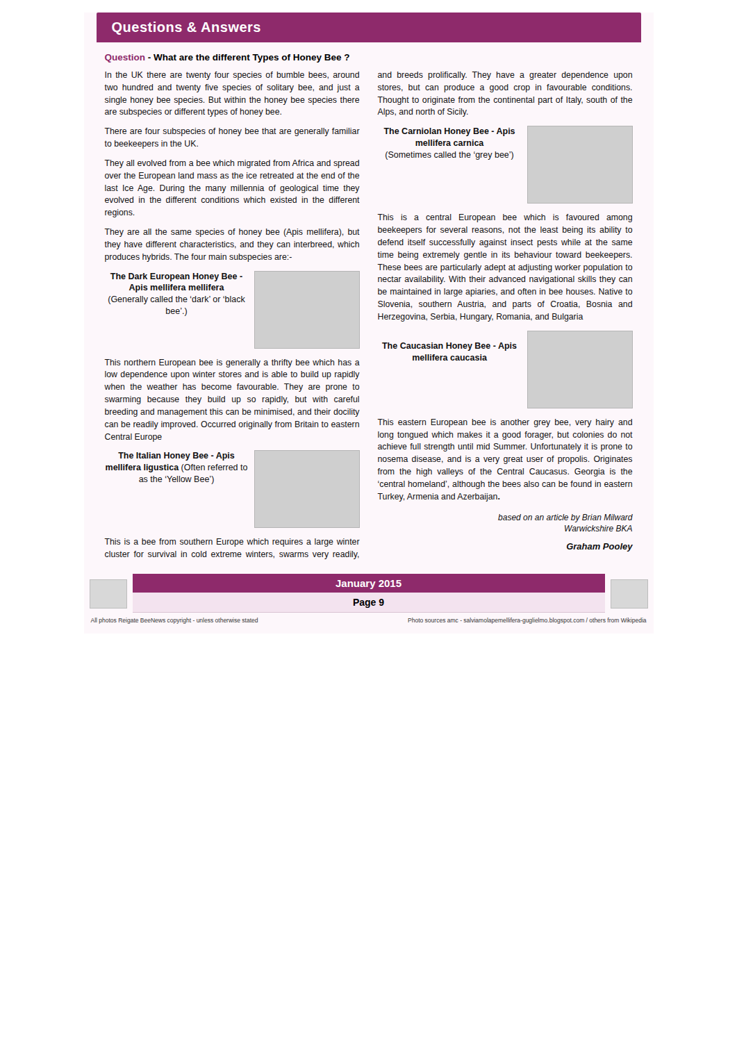Questions & Answers
Question - What are the different Types of Honey Bee ?
In the UK there are twenty four species of bumble bees, around two hundred and twenty five species of solitary bee, and just a single honey bee species. But within the honey bee species there are subspecies or different types of honey bee.
There are four subspecies of honey bee that are generally familiar to beekeepers in the UK.
They all evolved from a bee which migrated from Africa and spread over the European land mass as the ice retreated at the end of the last Ice Age. During the many millennia of geological time they evolved in the different conditions which existed in the different regions.
They are all the same species of honey bee (Apis mellifera), but they have different characteristics, and they can interbreed, which produces hybrids. The four main subspecies are:-
The Dark European Honey Bee - Apis mellifera mellifera
(Generally called the ‘dark’ or ‘black bee’.)
This northern European bee is generally a thrifty bee which has a low dependence upon winter stores and is able to build up rapidly when the weather has become favourable. They are prone to swarming because they build up so rapidly, but with careful breeding and management this can be minimised, and their docility can be readily improved. Occurred originally from Britain to eastern Central Europe
The Italian Honey Bee - Apis mellifera ligustica (Often referred to as the ‘Yellow Bee’)
This is a bee from southern Europe which requires a large winter cluster for survival in cold extreme winters, swarms very readily, and breeds prolifically. They have a greater dependence upon stores, but can produce a good crop in favourable conditions. Thought to originate from the continental part of Italy, south of the Alps, and north of Sicily.
The Carniolan Honey Bee - Apis mellifera carnica
(Sometimes called the ‘grey bee’)
This is a central European bee which is favoured among beekeepers for several reasons, not the least being its ability to defend itself successfully against insect pests while at the same time being extremely gentle in its behaviour toward beekeepers. These bees are particularly adept at adjusting worker population to nectar availability. With their advanced navigational skills they can be maintained in large apiaries, and often in bee houses. Native to Slovenia, southern Austria, and parts of Croatia, Bosnia and Herzegovina, Serbia, Hungary, Romania, and Bulgaria
The Caucasian Honey Bee - Apis mellifera caucasia
This eastern European bee is another grey bee, very hairy and long tongued which makes it a good forager, but colonies do not achieve full strength until mid Summer. Unfortunately it is prone to nosema disease, and is a very great user of propolis. Originates from the high valleys of the Central Caucasus. Georgia is the ‘central homeland’, although the bees also can be found in eastern Turkey, Armenia and Azerbaijan.
based on an article by Brian Milward
Warwickshire BKA
Graham Pooley
January 2015
Page 9
All photos Reigate BeeNews copyright - unless otherwise stated
Photo sources amc - salviamolapemellifera-guglielmo.blogspot.com / others from Wikipedia